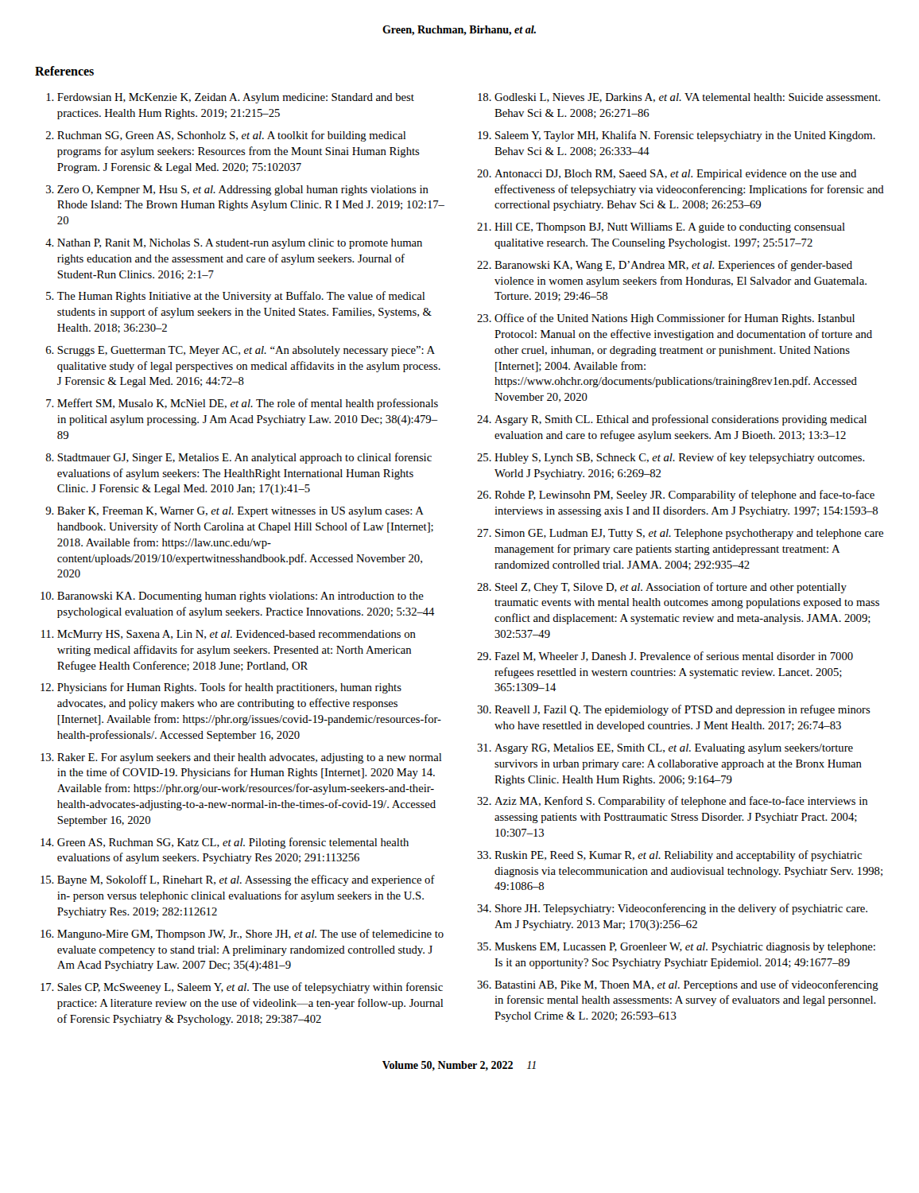Green, Ruchman, Birhanu, et al.
References
Ferdowsian H, McKenzie K, Zeidan A. Asylum medicine: Standard and best practices. Health Hum Rights. 2019; 21:215–25
Ruchman SG, Green AS, Schonholz S, et al. A toolkit for building medical programs for asylum seekers: Resources from the Mount Sinai Human Rights Program. J Forensic & Legal Med. 2020; 75:102037
Zero O, Kempner M, Hsu S, et al. Addressing global human rights violations in Rhode Island: The Brown Human Rights Asylum Clinic. R I Med J. 2019; 102:17–20
Nathan P, Ranit M, Nicholas S. A student-run asylum clinic to promote human rights education and the assessment and care of asylum seekers. Journal of Student-Run Clinics. 2016; 2:1–7
The Human Rights Initiative at the University at Buffalo. The value of medical students in support of asylum seekers in the United States. Families, Systems, & Health. 2018; 36:230–2
Scruggs E, Guetterman TC, Meyer AC, et al. “An absolutely necessary piece”: A qualitative study of legal perspectives on medical affidavits in the asylum process. J Forensic & Legal Med. 2016; 44:72–8
Meffert SM, Musalo K, McNiel DE, et al. The role of mental health professionals in political asylum processing. J Am Acad Psychiatry Law. 2010 Dec; 38(4):479–89
Stadtmauer GJ, Singer E, Metalios E. An analytical approach to clinical forensic evaluations of asylum seekers: The HealthRight International Human Rights Clinic. J Forensic & Legal Med. 2010 Jan; 17(1):41–5
Baker K, Freeman K, Warner G, et al. Expert witnesses in US asylum cases: A handbook. University of North Carolina at Chapel Hill School of Law [Internet]; 2018. Available from: https://law.unc.edu/wp-content/uploads/2019/10/expertwitnesshandbook.pdf. Accessed November 20, 2020
Baranowski KA. Documenting human rights violations: An introduction to the psychological evaluation of asylum seekers. Practice Innovations. 2020; 5:32–44
McMurry HS, Saxena A, Lin N, et al. Evidenced-based recommendations on writing medical affidavits for asylum seekers. Presented at: North American Refugee Health Conference; 2018 June; Portland, OR
Physicians for Human Rights. Tools for health practitioners, human rights advocates, and policy makers who are contributing to effective responses [Internet]. Available from: https://phr.org/issues/covid-19-pandemic/resources-for-health-professionals/. Accessed September 16, 2020
Raker E. For asylum seekers and their health advocates, adjusting to a new normal in the time of COVID-19. Physicians for Human Rights [Internet]. 2020 May 14. Available from: https://phr.org/our-work/resources/for-asylum-seekers-and-their-health-advocates-adjusting-to-a-new-normal-in-the-times-of-covid-19/. Accessed September 16, 2020
Green AS, Ruchman SG, Katz CL, et al. Piloting forensic telemental health evaluations of asylum seekers. Psychiatry Res 2020; 291:113256
Bayne M, Sokoloff L, Rinehart R, et al. Assessing the efficacy and experience of in- person versus telephonic clinical evaluations for asylum seekers in the U.S. Psychiatry Res. 2019; 282:112612
Manguno-Mire GM, Thompson JW, Jr., Shore JH, et al. The use of telemedicine to evaluate competency to stand trial: A preliminary randomized controlled study. J Am Acad Psychiatry Law. 2007 Dec; 35(4):481–9
Sales CP, McSweeney L, Saleem Y, et al. The use of telepsychiatry within forensic practice: A literature review on the use of videolink—a ten-year follow-up. Journal of Forensic Psychiatry & Psychology. 2018; 29:387–402
Godleski L, Nieves JE, Darkins A, et al. VA telemental health: Suicide assessment. Behav Sci & L. 2008; 26:271–86
Saleem Y, Taylor MH, Khalifa N. Forensic telepsychiatry in the United Kingdom. Behav Sci & L. 2008; 26:333–44
Antonacci DJ, Bloch RM, Saeed SA, et al. Empirical evidence on the use and effectiveness of telepsychiatry via videoconferencing: Implications for forensic and correctional psychiatry. Behav Sci & L. 2008; 26:253–69
Hill CE, Thompson BJ, Nutt Williams E. A guide to conducting consensual qualitative research. The Counseling Psychologist. 1997; 25:517–72
Baranowski KA, Wang E, D’Andrea MR, et al. Experiences of gender-based violence in women asylum seekers from Honduras, El Salvador and Guatemala. Torture. 2019; 29:46–58
Office of the United Nations High Commissioner for Human Rights. Istanbul Protocol: Manual on the effective investigation and documentation of torture and other cruel, inhuman, or degrading treatment or punishment. United Nations [Internet]; 2004. Available from: https://www.ohchr.org/documents/publications/training8rev1en.pdf. Accessed November 20, 2020
Asgary R, Smith CL. Ethical and professional considerations providing medical evaluation and care to refugee asylum seekers. Am J Bioeth. 2013; 13:3–12
Hubley S, Lynch SB, Schneck C, et al. Review of key telepsychiatry outcomes. World J Psychiatry. 2016; 6:269–82
Rohde P, Lewinsohn PM, Seeley JR. Comparability of telephone and face-to-face interviews in assessing axis I and II disorders. Am J Psychiatry. 1997; 154:1593–8
Simon GE, Ludman EJ, Tutty S, et al. Telephone psychotherapy and telephone care management for primary care patients starting antidepressant treatment: A randomized controlled trial. JAMA. 2004; 292:935–42
Steel Z, Chey T, Silove D, et al. Association of torture and other potentially traumatic events with mental health outcomes among populations exposed to mass conflict and displacement: A systematic review and meta-analysis. JAMA. 2009; 302:537–49
Fazel M, Wheeler J, Danesh J. Prevalence of serious mental disorder in 7000 refugees resettled in western countries: A systematic review. Lancet. 2005; 365:1309–14
Reavell J, Fazil Q. The epidemiology of PTSD and depression in refugee minors who have resettled in developed countries. J Ment Health. 2017; 26:74–83
Asgary RG, Metalios EE, Smith CL, et al. Evaluating asylum seekers/torture survivors in urban primary care: A collaborative approach at the Bronx Human Rights Clinic. Health Hum Rights. 2006; 9:164–79
Aziz MA, Kenford S. Comparability of telephone and face-to-face interviews in assessing patients with Posttraumatic Stress Disorder. J Psychiatr Pract. 2004; 10:307–13
Ruskin PE, Reed S, Kumar R, et al. Reliability and acceptability of psychiatric diagnosis via telecommunication and audiovisual technology. Psychiatr Serv. 1998; 49:1086–8
Shore JH. Telepsychiatry: Videoconferencing in the delivery of psychiatric care. Am J Psychiatry. 2013 Mar; 170(3):256–62
Muskens EM, Lucassen P, Groenleer W, et al. Psychiatric diagnosis by telephone: Is it an opportunity? Soc Psychiatry Psychiatr Epidemiol. 2014; 49:1677–89
Batastini AB, Pike M, Thoen MA, et al. Perceptions and use of videoconferencing in forensic mental health assessments: A survey of evaluators and legal personnel. Psychol Crime & L. 2020; 26:593–613
Volume 50, Number 2, 202211